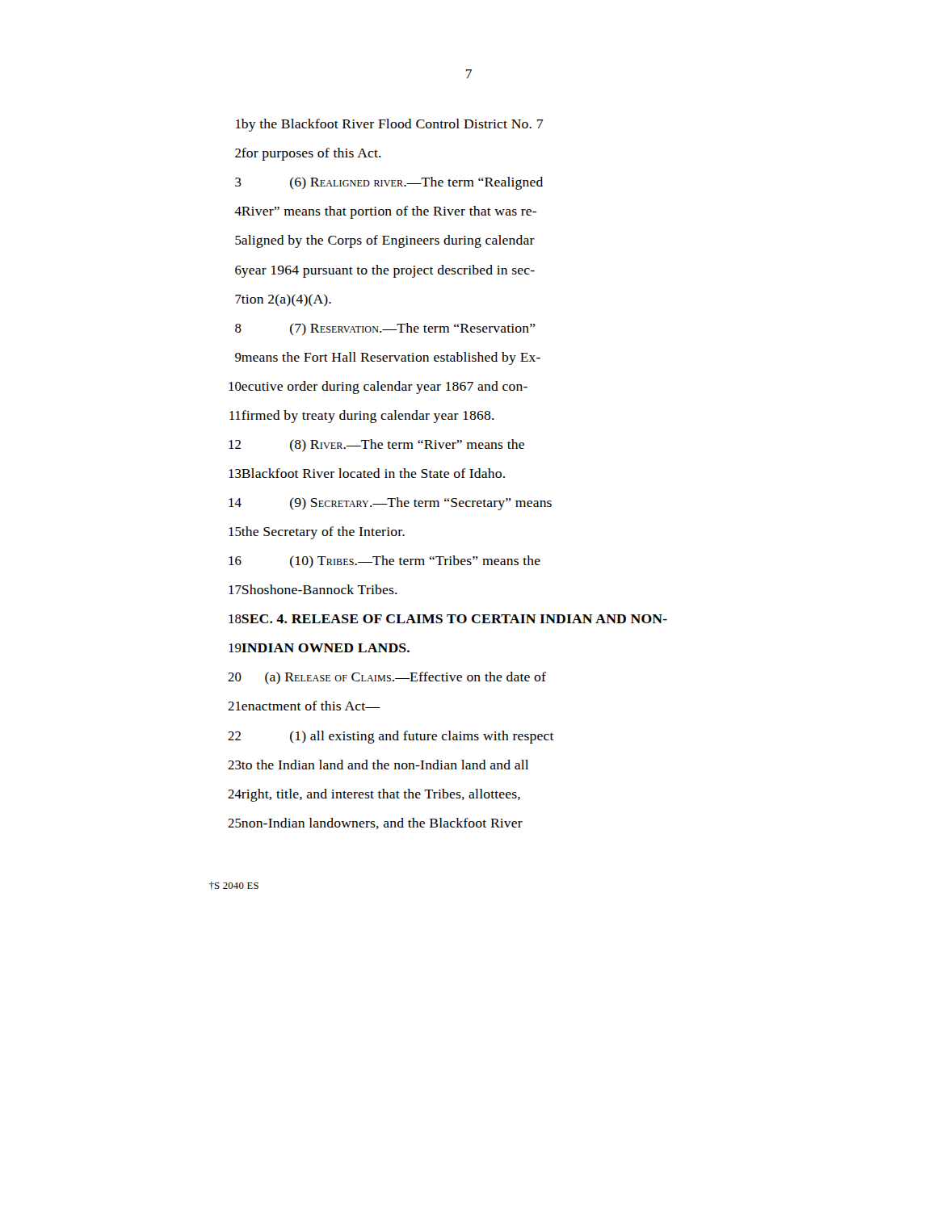7
| 1 | by the Blackfoot River Flood Control District No. 7 |
| 2 | for purposes of this Act. |
| 3 | (6) Realigned river. —The term “Realigned |
| 4 | River” means that portion of the River that was re- |
| 5 | aligned by the Corps of Engineers during calendar |
| 6 | year 1964 pursuant to the project described in sec- |
| 7 | tion 2(a)(4)(A). |
| 8 | (7) Reservation. —The term “Reservation” |
| 9 | means the Fort Hall Reservation established by Ex- |
| 10 | ecutive order during calendar year 1867 and con- |
| 11 | firmed by treaty during calendar year 1868. |
| 12 | (8) River. —The term “River” means the |
| 13 | Blackfoot River located in the State of Idaho. |
| 14 | (9) Secretary. —The term “Secretary” means |
| 15 | the Secretary of the Interior. |
| 16 | (10) Tribes. —The term “Tribes” means the |
| 17 | Shoshone-Bannock Tribes. |
| 18 | SEC. 4. RELEASE OF CLAIMS TO CERTAIN INDIAN AND NON- |
| 19 | INDIAN OWNED LANDS. |
| 20 | (a) Release of Claims. —Effective on the date of |
| 21 | enactment of this Act— |
| 22 | (1) all existing and future claims with respect |
| 23 | to the Indian land and the non-Indian land and all |
| 24 | right, title, and interest that the Tribes, allottees, |
| 25 | non-Indian landowners, and the Blackfoot River |
†S 2040 ES